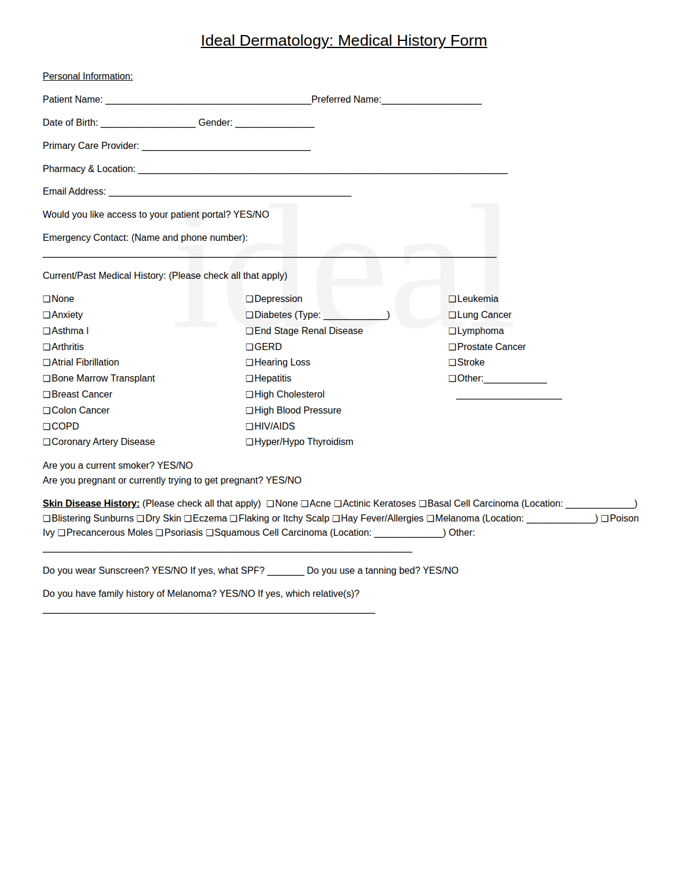ideal
Ideal Dermatology: Medical History Form
Personal Information:
Patient Name: _______________________________________Preferred Name:___________________
Date of Birth: __________________ Gender: _______________
Primary Care Provider: ________________________________
Pharmacy & Location: ______________________________________________________________________
Email Address: ______________________________________________
Would you like access to your patient portal? YES/NO
Emergency Contact: (Name and phone number):
______________________________________________________________________________________
Current/Past Medical History: (Please check all that apply)
None
Depression
Leukemia
Anxiety
Diabetes (Type: ____________)
Lung Cancer
Asthma l
End Stage Renal Disease
Lymphoma
Arthritis
GERD
Prostate Cancer
Atrial Fibrillation
Hearing Loss
Stroke
Bone Marrow Transplant
Hepatitis
Other:____________
Breast Cancer
High Cholesterol
____________________
Colon Cancer
High Blood Pressure
COPD
HIV/AIDS
Coronary Artery Disease
Hyper/Hypo Thyroidism
Are you a current smoker? YES/NO
Are you pregnant or currently trying to get pregnant? YES/NO
Skin Disease History: (Please check all that apply) None Acne Actinic Keratoses Basal Cell Carcinoma (Location: _____________) Blistering Sunburns Dry Skin Eczema Flaking or Itchy Scalp Hay Fever/Allergies Melanoma (Location: _____________) Poison Ivy Precancerous Moles Psoriasis Squamous Cell Carcinoma (Location: _____________) Other: ______________________________________________________________________
Do you wear Sunscreen? YES/NO If yes, what SPF? _______ Do you use a tanning bed? YES/NO
Do you have family history of Melanoma? YES/NO If yes, which relative(s)?
_______________________________________________________________